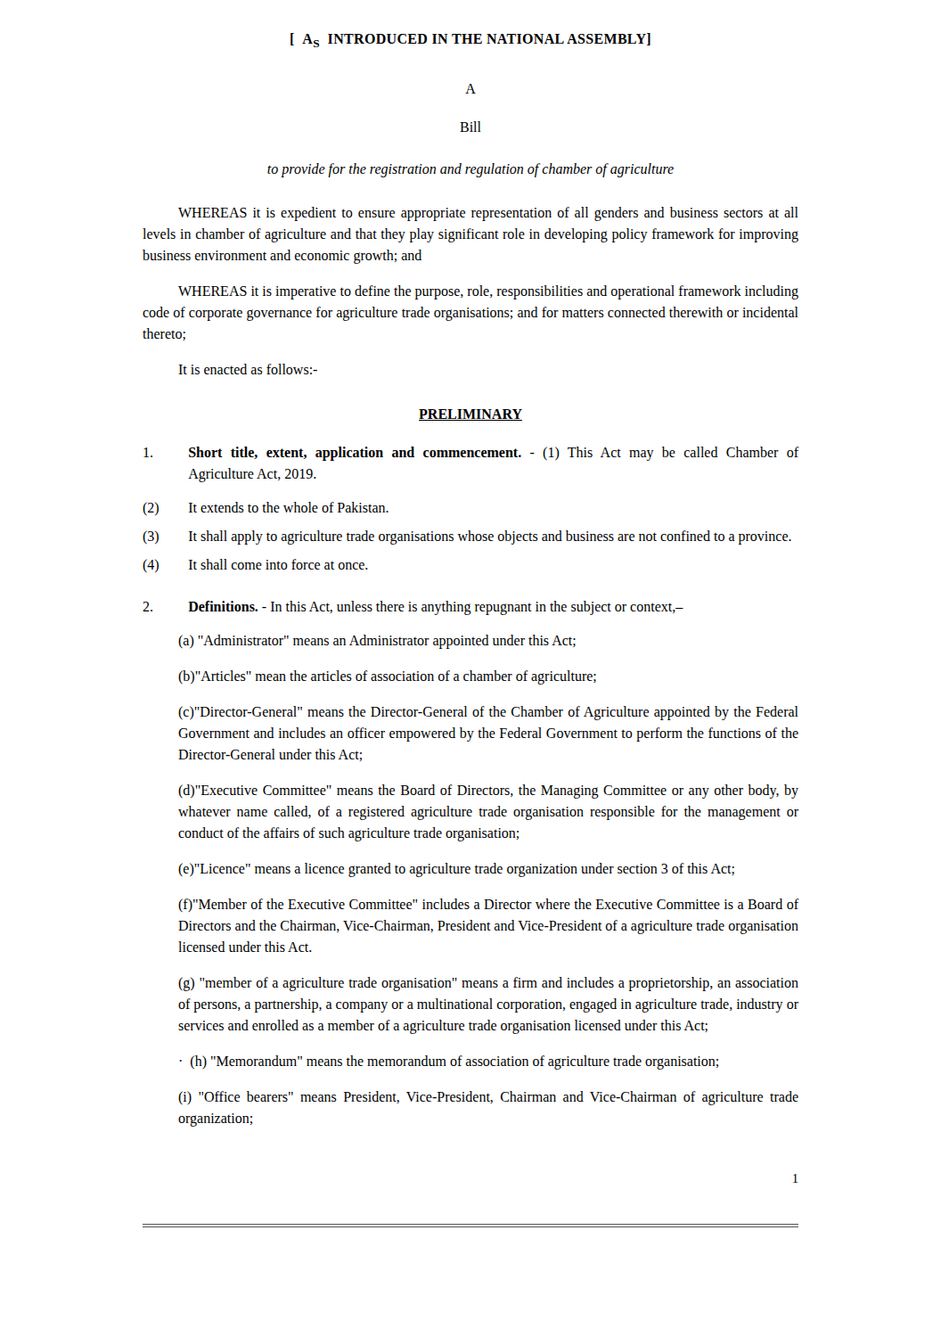[ AS INTRODUCED IN THE NATIONAL ASSEMBLY]
A
Bill
to provide for the registration and regulation of chamber of agriculture
WHEREAS it is expedient to ensure appropriate representation of all genders and business sectors at all levels in chamber of agriculture and that they play significant role in developing policy framework for improving business environment and economic growth; and
WHEREAS it is imperative to define the purpose, role, responsibilities and operational framework including code of corporate governance for agriculture trade organisations; and for matters connected therewith or incidental thereto;
It is enacted as follows:-
PRELIMINARY
1.
Short title, extent, application and commencement. - (1) This Act may be called Chamber of Agriculture Act, 2019.
(2)
It extends to the whole of Pakistan.
(3)
It shall apply to agriculture trade organisations whose objects and business are not confined to a province.
(4)
It shall come into force at once.
2.
Definitions. - In this Act, unless there is anything repugnant in the subject or context,–
(a) "Administrator" means an Administrator appointed under this Act;
(b)"Articles" mean the articles of association of a chamber of agriculture;
(c)"Director-General" means the Director-General of the Chamber of Agriculture appointed by the Federal Government and includes an officer empowered by the Federal Government to perform the functions of the Director-General under this Act;
(d)"Executive Committee" means the Board of Directors, the Managing Committee or any other body, by whatever name called, of a registered agriculture trade organisation responsible for the management or conduct of the affairs of such agriculture trade organisation;
(e)"Licence" means a licence granted to agriculture trade organization under section 3 of this Act;
(f)"Member of the Executive Committee" includes a Director where the Executive Committee is a Board of Directors and the Chairman, Vice-Chairman, President and Vice-President of a agriculture trade organisation licensed under this Act.
(g) "member of a agriculture trade organisation" means a firm and includes a proprietorship, an association of persons, a partnership, a company or a multinational corporation, engaged in agriculture trade, industry or services and enrolled as a member of a agriculture trade organisation licensed under this Act;
(h) "Memorandum" means the memorandum of association of agriculture trade organisation;
(i) "Office bearers" means President, Vice-President, Chairman and Vice-Chairman of agriculture trade organization;
1